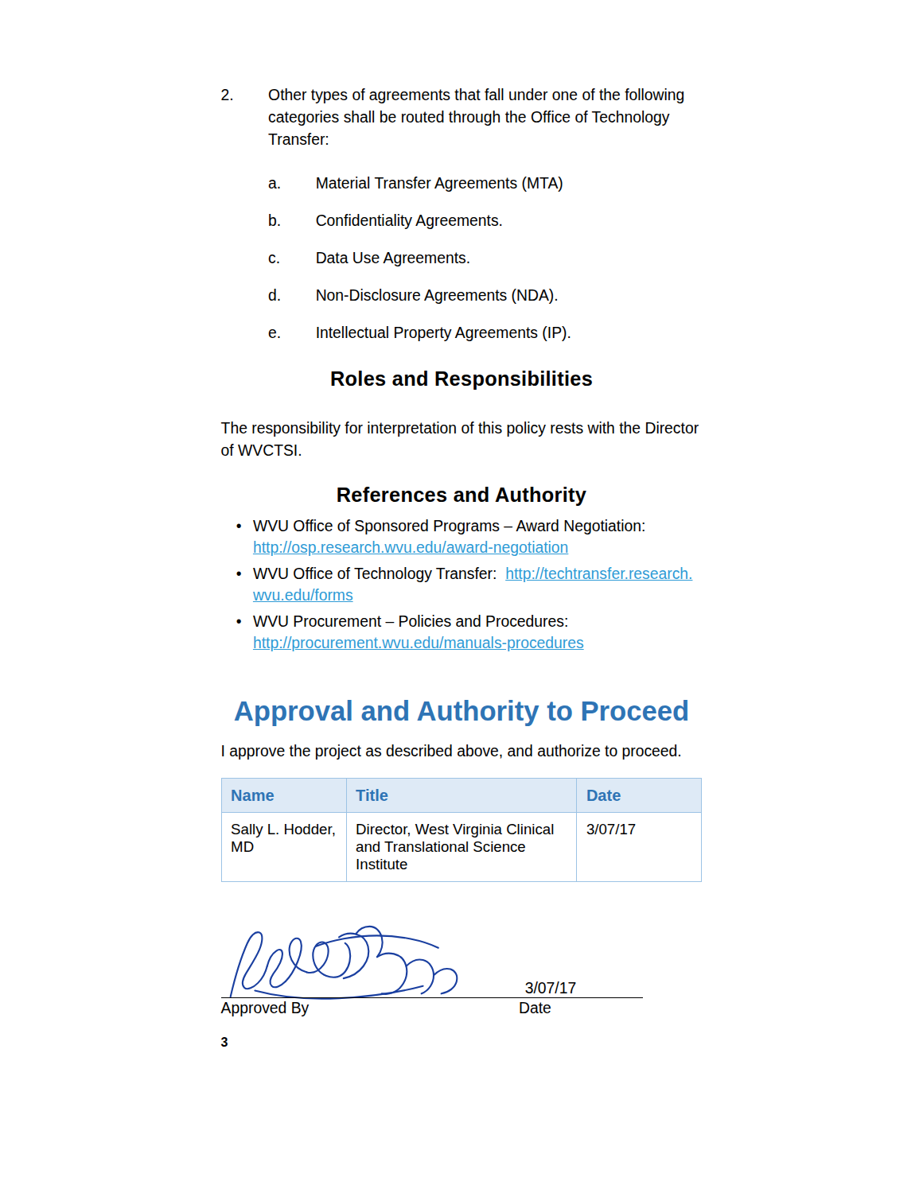2. Other types of agreements that fall under one of the following categories shall be routed through the Office of Technology Transfer:
a. Material Transfer Agreements (MTA)
b. Confidentiality Agreements.
c. Data Use Agreements.
d. Non-Disclosure Agreements (NDA).
e. Intellectual Property Agreements (IP).
Roles and Responsibilities
The responsibility for interpretation of this policy rests with the Director of WVCTSI.
References and Authority
WVU Office of Sponsored Programs – Award Negotiation:
http://osp.research.wvu.edu/award-negotiation
WVU Office of Technology Transfer: http://techtransfer.research.wvu.edu/forms
WVU Procurement – Policies and Procedures:
http://procurement.wvu.edu/manuals-procedures
Approval and Authority to Proceed
I approve the project as described above, and authorize to proceed.
| Name | Title | Date |
| --- | --- | --- |
| Sally L. Hodder, MD | Director, West Virginia Clinical and Translational Science Institute | 3/07/17 |
3/07/17
Approved By
Date
3